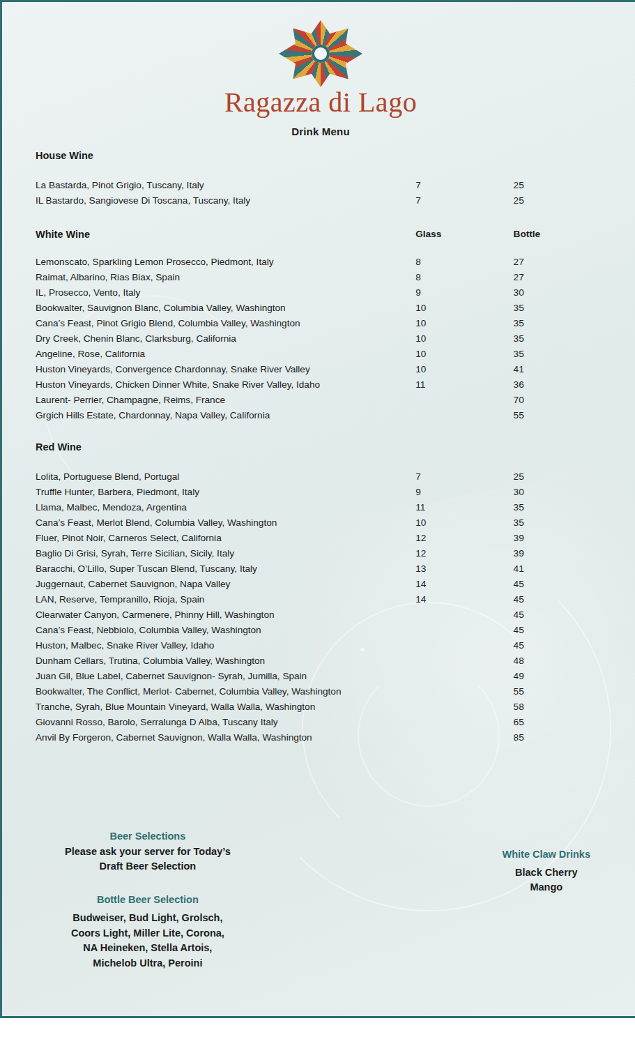Ragazza di Lago
Drink Menu
House Wine
| La Bastarda, Pinot Grigio, Tuscany, Italy | 7 | 25 |
| IL Bastardo, Sangiovese Di Toscana, Tuscany, Italy | 7 | 25 |
| White Wine | Glass | Bottle |
| Lemonscato, Sparkling Lemon Prosecco, Piedmont, Italy | 8 | 27 |
| Raimat, Albarino, Rias Biax, Spain | 8 | 27 |
| IL, Prosecco, Vento, Italy | 9 | 30 |
| Bookwalter, Sauvignon Blanc, Columbia Valley, Washington | 10 | 35 |
| Cana’s Feast, Pinot Grigio Blend, Columbia Valley, Washington | 10 | 35 |
| Dry Creek, Chenin Blanc, Clarksburg, California | 10 | 35 |
| Angeline, Rose, California | 10 | 35 |
| Huston Vineyards, Convergence Chardonnay, Snake River Valley | 10 | 41 |
| Huston Vineyards, Chicken Dinner White, Snake River Valley, Idaho | 11 | 36 |
| Laurent- Perrier, Champagne, Reims, France | | 70 |
| Grgich Hills Estate, Chardonnay, Napa Valley, California | | 55 |
Red Wine
| Lolita, Portuguese Blend, Portugal | 7 | 25 |
| Truffle Hunter, Barbera, Piedmont, Italy | 9 | 30 |
| Llama, Malbec, Mendoza, Argentina | 11 | 35 |
| Cana’s Feast, Merlot Blend, Columbia Valley, Washington | 10 | 35 |
| Fluer, Pinot Noir, Carneros Select, California | 12 | 39 |
| Baglio Di Grisi, Syrah, Terre Sicilian, Sicily, Italy | 12 | 39 |
| Baracchi, O’Lillo, Super Tuscan Blend, Tuscany, Italy | 13 | 41 |
| Juggernaut, Cabernet Sauvignon, Napa Valley | 14 | 45 |
| LAN, Reserve, Tempranillo, Rioja, Spain | 14 | 45 |
| Clearwater Canyon, Carmenere, Phinny Hill, Washington | | 45 |
| Cana’s Feast, Nebbiolo, Columbia Valley, Washington | | 45 |
| Huston, Malbec, Snake River Valley, Idaho | | 45 |
| Dunham Cellars, Trutina, Columbia Valley, Washington | | 48 |
| Juan Gil, Blue Label, Cabernet Sauvignon- Syrah, Jumilla, Spain | | 49 |
| Bookwalter, The Conflict, Merlot- Cabernet, Columbia Valley, Washington | | 55 |
| Tranche, Syrah, Blue Mountain Vineyard, Walla Walla, Washington | | 58 |
| Giovanni Rosso, Barolo, Serralunga D Alba, Tuscany Italy | | 65 |
| Anvil By Forgeron, Cabernet Sauvignon, Walla Walla, Washington | | 85 |
Beer Selections
Please ask your server for Today’s
Draft Beer Selection
Bottle Beer Selection Budweiser, Bud Light, Grolsch,
Coors Light, Miller Lite, Corona,
NA Heineken, Stella Artois,
Michelob Ultra, Peroini
White Claw Drinks Black Cherry
Mango